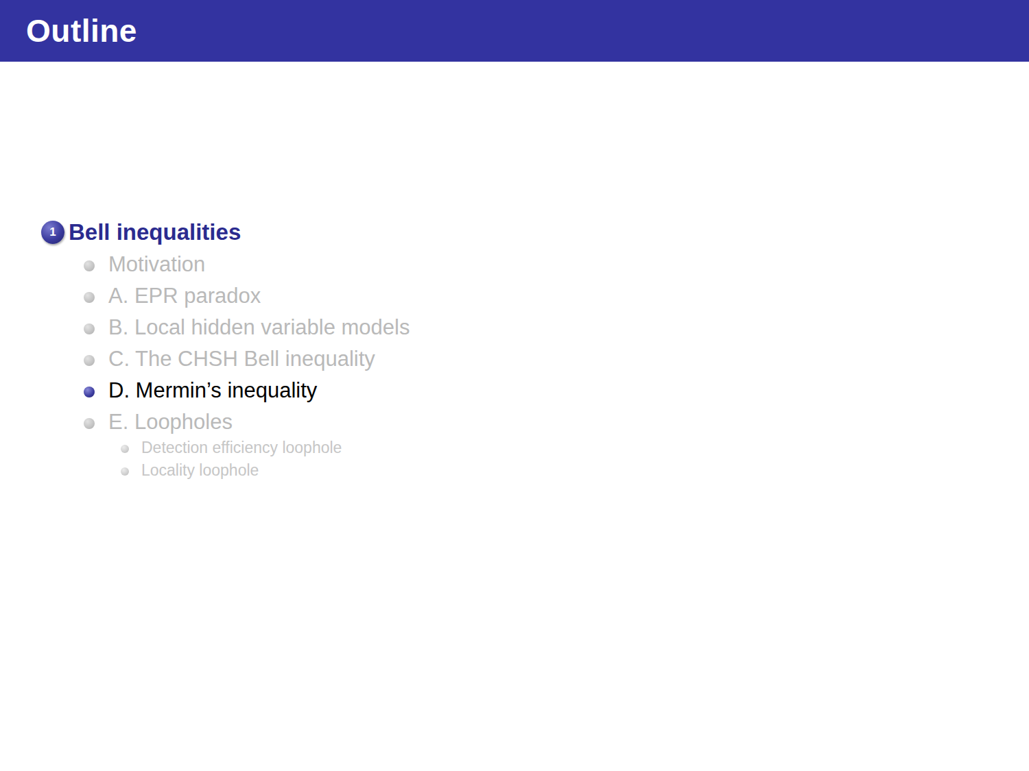Outline
1 Bell inequalities
Motivation
A. EPR paradox
B. Local hidden variable models
C. The CHSH Bell inequality
D. Mermin’s inequality
E. Loopholes
Detection efficiency loophole
Locality loophole